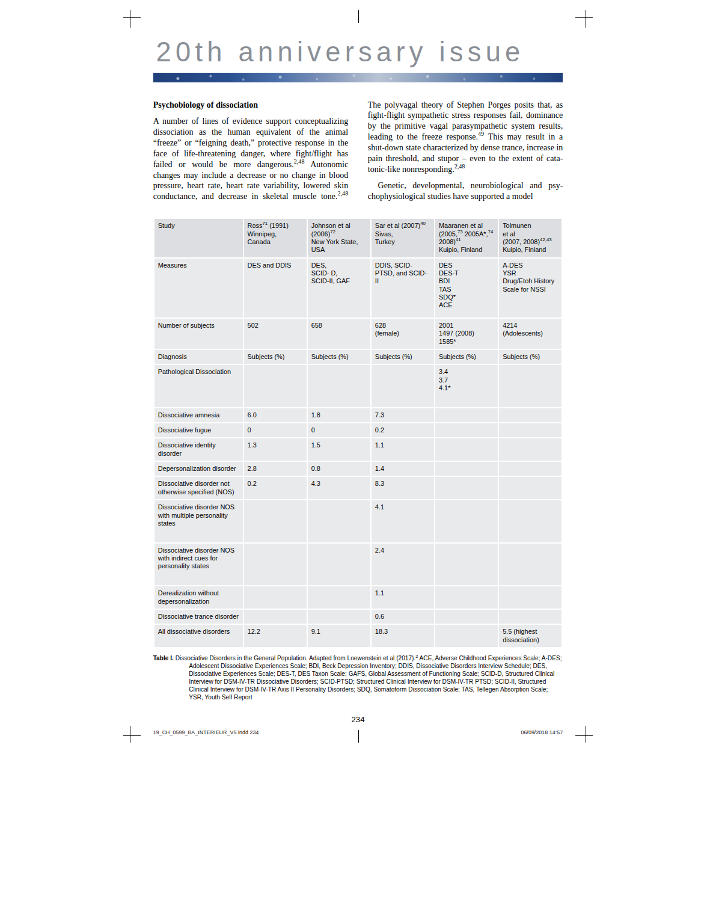20th anniversary issue
Psychobiology of dissociation
A number of lines of evidence support conceptualizing dissociation as the human equivalent of the animal “freeze” or “feigning death,” protective response in the face of life-threatening danger, where fight/flight has failed or would be more dangerous.2,48 Autonomic changes may include a decrease or no change in blood pressure, heart rate, heart rate variability, lowered skin conductance, and decrease in skeletal muscle tone.2,48 The polyvagal theory of Stephen Porges posits that, as fight-flight sympathetic stress responses fail, dominance by the primitive vagal parasympathetic system results, leading to the freeze response.49 This may result in a shut-down state characterized by dense trance, increase in pain threshold, and stupor – even to the extent of catatonic-like nonresponding.2,48
Genetic, developmental, neurobiological and psychophysiological studies have supported a model
| Study | Ross 71 (1991) Winnipeg, Canada | Johnson et al (2006) 72 New York State, USA | Sar et al (2007) 40 Sivas, Turkey | Maaranen et al (2005, 73 2005A*, 74 2008) 41 Kuipio, Finland | Tolmunen et al (2007, 2008) 42,43 Kuipio, Finland |
| --- | --- | --- | --- | --- | --- |
| Measures | DES and DDIS | DES, SCID- D, SCID-II, GAF | DDIS, SCID-PTSD, and SCID-II | DES DES-T BDI TAS SDQ* ACE | A-DES YSR Drug/Etoh History Scale for NSSI |
| Number of subjects | 502 | 658 | 628 (female) | 2001 1497 (2008) 1585* | 4214 (Adolescents) |
| Diagnosis | Subjects (%) | Subjects (%) | Subjects (%) | Subjects (%) | Subjects (%) |
| Pathological Dissociation | | | | 3.4 3.7 4.1* | |
| Dissociative amnesia | 6.0 | 1.8 | 7.3 | | |
| Dissociative fugue | 0 | 0 | 0.2 | | |
| Dissociative identity disorder | 1.3 | 1.5 | 1.1 | | |
| Depersonalization disorder | 2.8 | 0.8 | 1.4 | | |
| Dissociative disorder not otherwise specified (NOS) | 0.2 | 4.3 | 8.3 | | |
| Dissociative disorder NOS with multiple personality states | | | 4.1 | | |
| Dissociative disorder NOS with indirect cues for personality states | | | 2.4 | | |
| Derealization without depersonalization | | | 1.1 | | |
| Dissociative trance disorder | | | 0.6 | | |
| All dissociative disorders | 12.2 | 9.1 | 18.3 | | 5.5 (highest dissociation) |
Table I. Dissociative Disorders in the General Population. Adapted from Loewenstein et al (2017).2 ACE, Adverse Childhood Experiences Scale; A-DES; Adolescent Dissociative Experiences Scale; BDI, Beck Depression Inventory; DDIS, Dissociative Disorders Interview Schedule; DES, Dissociative Experiences Scale; DES-T, DES Taxon Scale; GAFS, Global Assessment of Functioning Scale; SCID-D, Structured Clinical Interview for DSM-IV-TR Dissociative Disorders; SCID-PTSD; Structured Clinical Interview for DSM-IV-TR PTSD; SCID-II, Structured Clinical Interview for DSM-IV-TR Axis II Personality Disorders; SDQ, Somatoform Dissociation Scale; TAS, Tellegen Absorption Scale; YSR, Youth Self Report
234
19_CH_0599_BA_INTERIEUR_V5.indd 234
06/09/2018 14:57